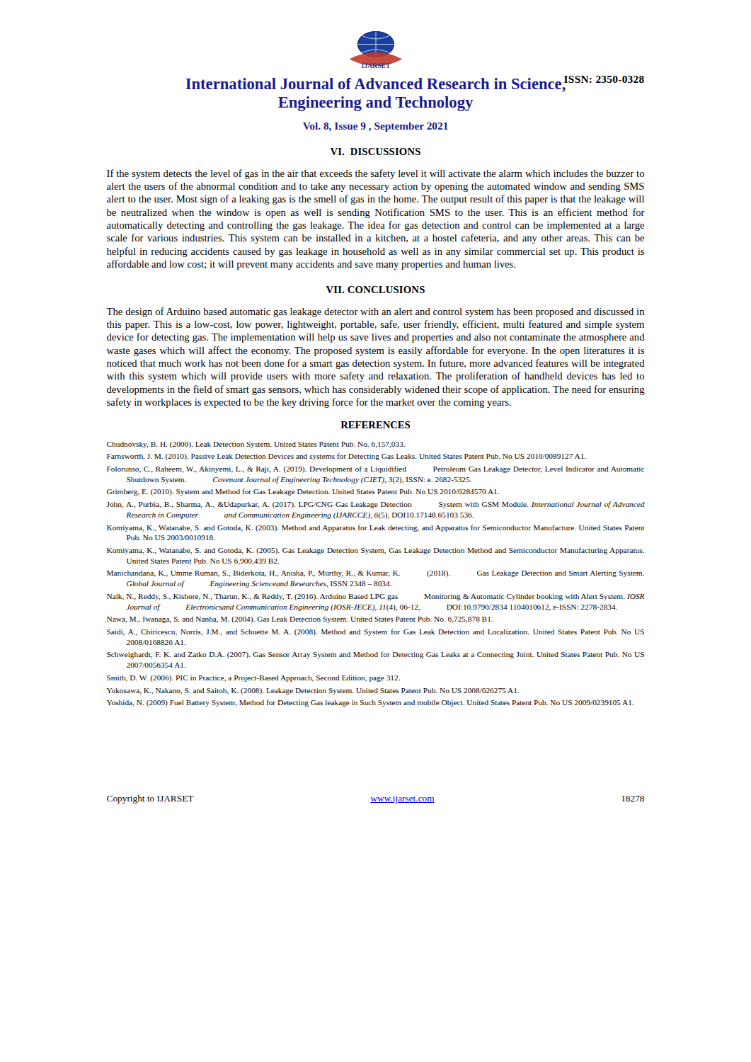IJARSET
ISSN: 2350-0328
International Journal of Advanced Research in Science,
Engineering and Technology
Vol. 8, Issue 9 , September 2021
VI. DISCUSSIONS
If the system detects the level of gas in the air that exceeds the safety level it will activate the alarm which includes the buzzer to alert the users of the abnormal condition and to take any necessary action by opening the automated window and sending SMS alert to the user. Most sign of a leaking gas is the smell of gas in the home. The output result of this paper is that the leakage will be neutralized when the window is open as well is sending Notification SMS to the user. This is an efficient method for automatically detecting and controlling the gas leakage. The idea for gas detection and control can be implemented at a large scale for various industries. This system can be installed in a kitchen, at a hostel cafeteria, and any other areas. This can be helpful in reducing accidents caused by gas leakage in household as well as in any similar commercial set up. This product is affordable and low cost; it will prevent many accidents and save many properties and human lives.
VII. CONCLUSIONS
The design of Arduino based automatic gas leakage detector with an alert and control system has been proposed and discussed in this paper. This is a low-cost, low power, lightweight, portable, safe, user friendly, efficient, multi featured and simple system device for detecting gas. The implementation will help us save lives and properties and also not contaminate the atmosphere and waste gases which will affect the economy. The proposed system is easily affordable for everyone. In the open literatures it is noticed that much work has not been done for a smart gas detection system. In future, more advanced features will be integrated with this system which will provide users with more safety and relaxation. The proliferation of handheld devices has led to developments in the field of smart gas sensors, which has considerably widened their scope of application. The need for ensuring safety in workplaces is expected to be the key driving force for the market over the coming years.
REFERENCES
Chudnovsky, B. H. (2000). Leak Detection System. United States Patent Pub. No. 6,157,033.
Farnsworth, J. M. (2010). Passive Leak Detection Devices and systems for Detecting Gas Leaks. United States Patent Pub. No US 2010/0089127 A1.
Folorunso, C., Raheem, W., Akinyemi, L., & Raji, A. (2019). Development of a Liquidified Petroleum Gas Leakage Detector, Level Indicator and Automatic Shutdown System. Covenant Journal of Engineering Technology (CJET), 3(2), ISSN: e. 2682-5325.
Grimberg, E. (2010). System and Method for Gas Leakage Detection. United States Patent Pub. No US 2010/0284570 A1.
John, A., Purbia, B., Sharma, A., &Udapurkar, A. (2017). LPG/CNG Gas Leakage Detection System with GSM Module. International Journal of Advanced Research in Computer and Communication Engineering (IJARCCE), 6(5), DOI10.17148.65103 536.
Komiyama, K., Watanabe, S. and Gotoda, K. (2003). Method and Apparatus for Leak detecting, and Apparatus for Semiconductor Manufacture. United States Patent Pub. No US 2003/0010918.
Komiyama, K., Watanabe, S. and Gotoda, K. (2005). Gas Leakage Detection System, Gas Leakage Detection Method and Semiconductor Manufacturing Apparatus. United States Patent Pub. No US 6,900,439 B2.
Manichandana, K., Umme Ruman, S., Biderkota, H., Anisha, P., Murthy, R., & Kumar, K. (2018). Gas Leakage Detection and Smart Alerting System. Global Journal of Engineering Scienceand Researches, ISSN 2348 – 8034.
Naik, N., Reddy, S., Kishore, N., Tharun, K., & Reddy, T. (2016). Arduino Based LPG gas Monitoring & Automatic Cylinder booking with Alert System. IOSR Journal of Electronicsand Communication Engineering (IOSR-JECE), 11(4), 06-12, DOI:10.9790/2834 1104010612, e-ISSN: 2278-2834.
Nawa, M., Iwanaga, S. and Nanba, M. (2004). Gas Leak Detection System. United States Patent Pub. No. 6,725,878 B1.
Saidi, A., Chiricescu, Norris, J.M., and Schuette M. A. (2008). Method and System for Gas Leak Detection and Localization. United States Patent Pub. No US 2008/0168826 A1.
Schweighardt, F. K. and Zatko D.A. (2007). Gas Sensor Array System and Method for Detecting Gas Leaks at a Connecting Joint. United States Patent Pub. No US 2007/0056354 A1.
Smith, D. W. (2006). PIC in Practice, a Project-Based Approach, Second Edition, page 312.
Yokosawa, K., Nakano, S. and Saitoh, K. (2008). Leakage Detection System. United States Patent Pub. No US 2008/026275 A1.
Yoshida, N. (2009) Fuel Battery System, Method for Detecting Gas leakage in Such System and mobile Object. United States Patent Pub. No US 2009/0239105 A1.
Copyright to IJARSET
www.ijarset.com
18278